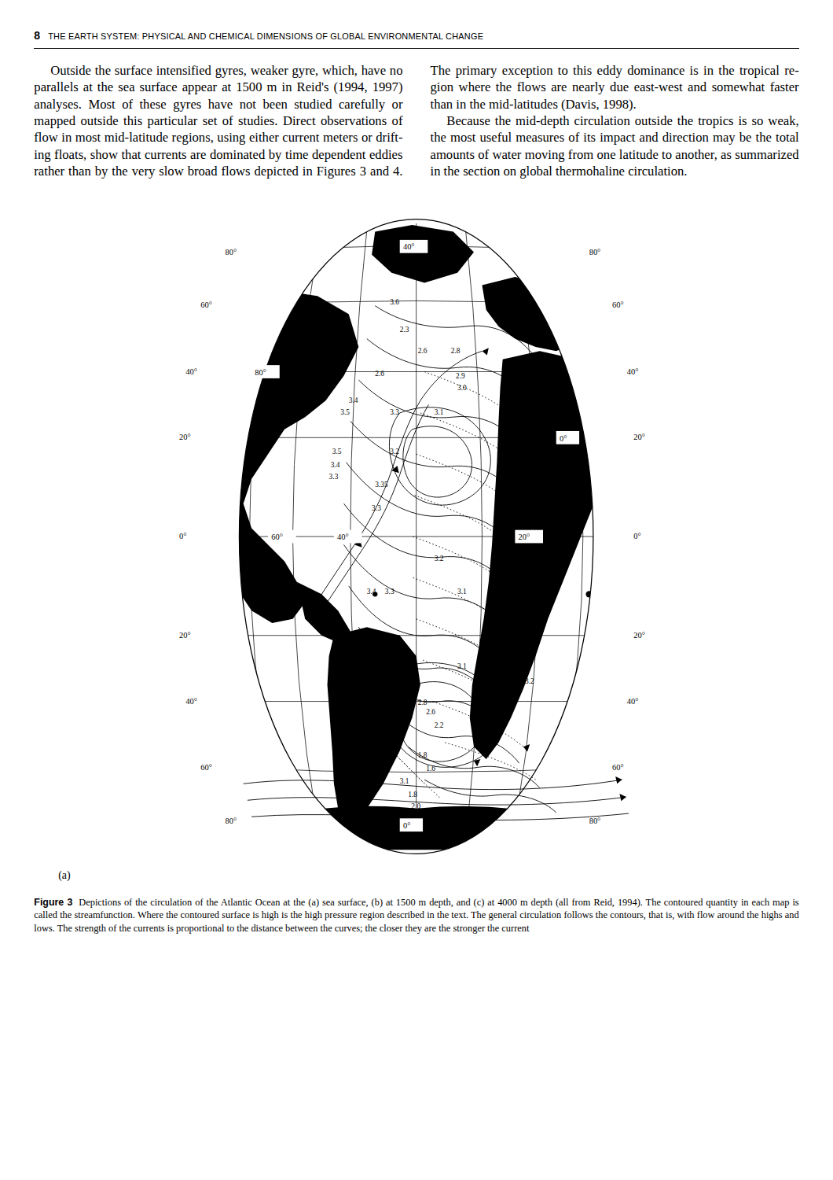8 The Earth System: Physical and Chemical Dimensions of Global Environmental Change
Outside the surface intensified gyres, weaker gyre, which, have no parallels at the sea surface appear at 1500 m in Reid's (1994, 1997) analyses. Most of these gyres have not been studied carefully or mapped outside this particular set of studies. Direct observations of flow in most mid-latitude regions, using either current meters or drifting floats, show that currents are dominated by time dependent eddies rather than by the very slow broad flows depicted in Figures 3 and 4. The primary exception to this eddy dominance is in the tropical region where the flows are nearly due east-west and somewhat faster than in the mid-latitudes (Davis, 1998).
Because the mid-depth circulation outside the tropics is so weak, the most useful measures of its impact and direction may be the total amounts of water moving from one latitude to another, as summarized in the section on global thermohaline circulation.
3.6 2.3 2.6 2.8 2.6 2.9 3.0 3.4 3.5 3.3 3.1 3.5 3.4 3.3 3.2 3.35 3.3 3.2 3.2 3.4 3.3 3.1 3.0 3.4 3.3 3.1 3.0 3.1 4.2 3.2 2.8 2.6 2.2 3.2 3.0 1.8 1.6 3.1 1.8 2.0 80° 80° 60° 60° 40° 40° 20° 20° 0° 0° 20° 20° 40° 40° 60° 60° 80° 80° 40° 80° 0° 60° 40° 20° 0°
(a)
Figure 3 Depictions of the circulation of the Atlantic Ocean at the (a) sea surface, (b) at 1500 m depth, and (c) at 4000 m depth (all from Reid, 1994). The contoured quantity in each map is called the streamfunction. Where the contoured surface is high is the high pressure region described in the text. The general circulation follows the contours, that is, with flow around the highs and lows. The strength of the currents is proportional to the distance between the curves; the closer they are the stronger the current